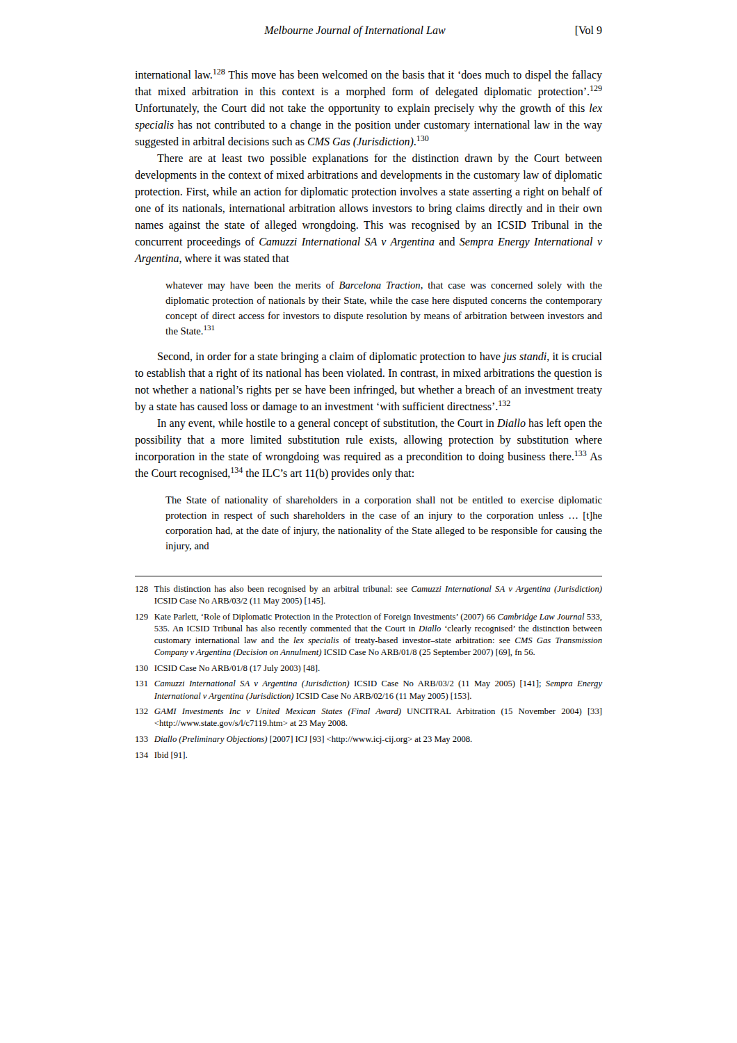Melbourne Journal of International Law [Vol 9
international law.128 This move has been welcomed on the basis that it ‘does much to dispel the fallacy that mixed arbitration in this context is a morphed form of delegated diplomatic protection’.129 Unfortunately, the Court did not take the opportunity to explain precisely why the growth of this lex specialis has not contributed to a change in the position under customary international law in the way suggested in arbitral decisions such as CMS Gas (Jurisdiction).130
There are at least two possible explanations for the distinction drawn by the Court between developments in the context of mixed arbitrations and developments in the customary law of diplomatic protection. First, while an action for diplomatic protection involves a state asserting a right on behalf of one of its nationals, international arbitration allows investors to bring claims directly and in their own names against the state of alleged wrongdoing. This was recognised by an ICSID Tribunal in the concurrent proceedings of Camuzzi International SA v Argentina and Sempra Energy International v Argentina, where it was stated that
whatever may have been the merits of Barcelona Traction, that case was concerned solely with the diplomatic protection of nationals by their State, while the case here disputed concerns the contemporary concept of direct access for investors to dispute resolution by means of arbitration between investors and the State.131
Second, in order for a state bringing a claim of diplomatic protection to have jus standi, it is crucial to establish that a right of its national has been violated. In contrast, in mixed arbitrations the question is not whether a national’s rights per se have been infringed, but whether a breach of an investment treaty by a state has caused loss or damage to an investment ‘with sufficient directness’.132
In any event, while hostile to a general concept of substitution, the Court in Diallo has left open the possibility that a more limited substitution rule exists, allowing protection by substitution where incorporation in the state of wrongdoing was required as a precondition to doing business there.133 As the Court recognised,134 the ILC’s art 11(b) provides only that:
The State of nationality of shareholders in a corporation shall not be entitled to exercise diplomatic protection in respect of such shareholders in the case of an injury to the corporation unless … [t]he corporation had, at the date of injury, the nationality of the State alleged to be responsible for causing the injury, and
128 This distinction has also been recognised by an arbitral tribunal: see Camuzzi International SA v Argentina (Jurisdiction) ICSID Case No ARB/03/2 (11 May 2005) [145].
129 Kate Parlett, ‘Role of Diplomatic Protection in the Protection of Foreign Investments’ (2007) 66 Cambridge Law Journal 533, 535. An ICSID Tribunal has also recently commented that the Court in Diallo ‘clearly recognised’ the distinction between customary international law and the lex specialis of treaty-based investor–state arbitration: see CMS Gas Transmission Company v Argentina (Decision on Annulment) ICSID Case No ARB/01/8 (25 September 2007) [69], fn 56.
130 ICSID Case No ARB/01/8 (17 July 2003) [48].
131 Camuzzi International SA v Argentina (Jurisdiction) ICSID Case No ARB/03/2 (11 May 2005) [141]; Sempra Energy International v Argentina (Jurisdiction) ICSID Case No ARB/02/16 (11 May 2005) [153].
132 GAMI Investments Inc v United Mexican States (Final Award) UNCITRAL Arbitration (15 November 2004) [33] <http://www.state.gov/s/l/c7119.htm> at 23 May 2008.
133 Diallo (Preliminary Objections) [2007] ICJ [93] <http://www.icj-cij.org> at 23 May 2008.
134 Ibid [91].